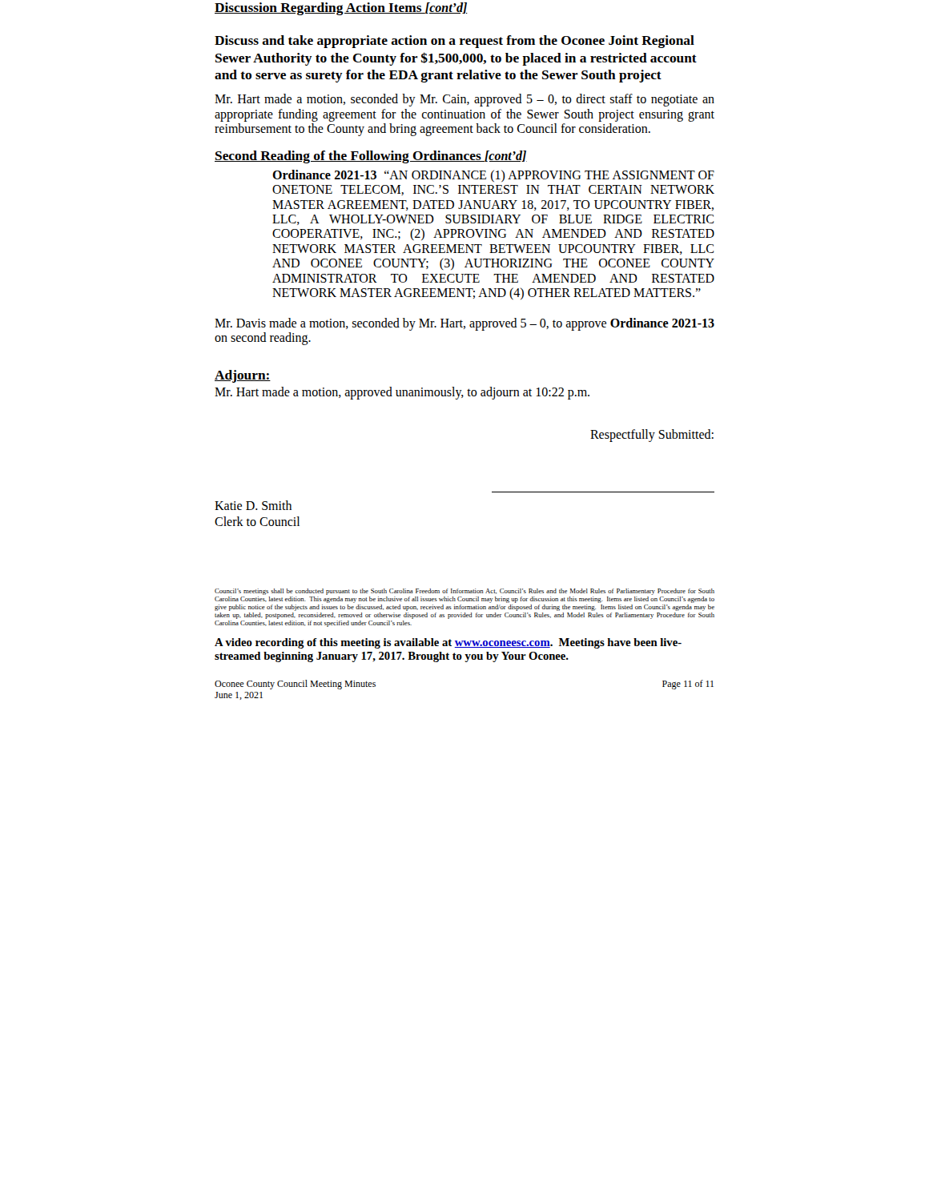Discussion Regarding Action Items [cont’d]
Discuss and take appropriate action on a request from the Oconee Joint Regional Sewer Authority to the County for $1,500,000, to be placed in a restricted account and to serve as surety for the EDA grant relative to the Sewer South project
Mr. Hart made a motion, seconded by Mr. Cain, approved 5 – 0, to direct staff to negotiate an appropriate funding agreement for the continuation of the Sewer South project ensuring grant reimbursement to the County and bring agreement back to Council for consideration.
Second Reading of the Following Ordinances [cont’d]
Ordinance 2021-13 “AN ORDINANCE (1) APPROVING THE ASSIGNMENT OF ONETONE TELECOM, INC.’S INTEREST IN THAT CERTAIN NETWORK MASTER AGREEMENT, DATED JANUARY 18, 2017, TO UPCOUNTRY FIBER, LLC, A WHOLLY-OWNED SUBSIDIARY OF BLUE RIDGE ELECTRIC COOPERATIVE, INC.; (2) APPROVING AN AMENDED AND RESTATED NETWORK MASTER AGREEMENT BETWEEN UPCOUNTRY FIBER, LLC AND OCONEE COUNTY; (3) AUTHORIZING THE OCONEE COUNTY ADMINISTRATOR TO EXECUTE THE AMENDED AND RESTATED NETWORK MASTER AGREEMENT; AND (4) OTHER RELATED MATTERS.”
Mr. Davis made a motion, seconded by Mr. Hart, approved 5 – 0, to approve Ordinance 2021-13 on second reading.
Adjourn:
Mr. Hart made a motion, approved unanimously, to adjourn at 10:22 p.m.
Respectfully Submitted:
Katie D. Smith
Clerk to Council
Council’s meetings shall be conducted pursuant to the South Carolina Freedom of Information Act, Council’s Rules and the Model Rules of Parliamentary Procedure for South Carolina Counties, latest edition. This agenda may not be inclusive of all issues which Council may bring up for discussion at this meeting. Items are listed on Council’s agenda to give public notice of the subjects and issues to be discussed, acted upon, received as information and/or disposed of during the meeting. Items listed on Council’s agenda may be taken up, tabled, postponed, reconsidered, removed or otherwise disposed of as provided for under Council’s Rules, and Model Rules of Parliamentary Procedure for South Carolina Counties, latest edition, if not specified under Council’s rules.
A video recording of this meeting is available at www.oconeesc.com. Meetings have been live-streamed beginning January 17, 2017. Brought to you by Your Oconee.
Oconee County Council Meeting Minutes
June 1, 2021
Page 11 of 11